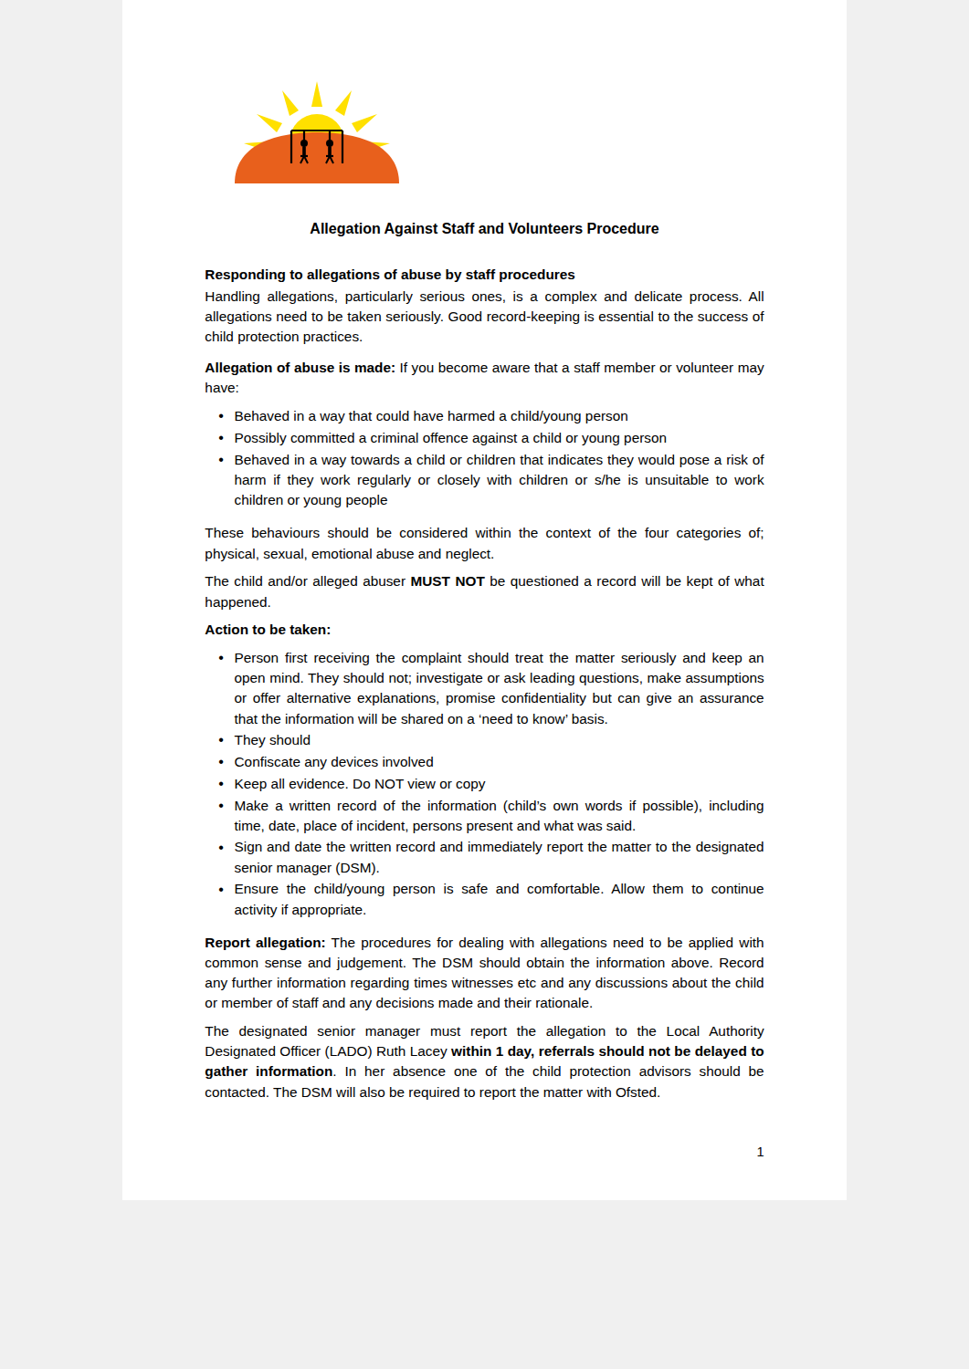SUNRISE KIDS CLUB ®
Allegation Against Staff and Volunteers Procedure
Responding to allegations of abuse by staff procedures
Handling allegations, particularly serious ones, is a complex and delicate process. All allegations need to be taken seriously. Good record-keeping is essential to the success of child protection practices.
Allegation of abuse is made: If you become aware that a staff member or volunteer may have:
Behaved in a way that could have harmed a child/young person
Possibly committed a criminal offence against a child or young person
Behaved in a way towards a child or children that indicates they would pose a risk of harm if they work regularly or closely with children or s/he is unsuitable to work children or young people
These behaviours should be considered within the context of the four categories of; physical, sexual, emotional abuse and neglect.
The child and/or alleged abuser MUST NOT be questioned a record will be kept of what happened.
Action to be taken:
Person first receiving the complaint should treat the matter seriously and keep an open mind. They should not; investigate or ask leading questions, make assumptions or offer alternative explanations, promise confidentiality but can give an assurance that the information will be shared on a ‘need to know’ basis.
They should
Confiscate any devices involved
Keep all evidence. Do NOT view or copy
Make a written record of the information (child’s own words if possible), including time, date, place of incident, persons present and what was said.
Sign and date the written record and immediately report the matter to the designated senior manager (DSM).
Ensure the child/young person is safe and comfortable. Allow them to continue activity if appropriate.
Report allegation: The procedures for dealing with allegations need to be applied with common sense and judgement. The DSM should obtain the information above. Record any further information regarding times witnesses etc and any discussions about the child or member of staff and any decisions made and their rationale.
The designated senior manager must report the allegation to the Local Authority Designated Officer (LADO) Ruth Lacey within 1 day, referrals should not be delayed to gather information. In her absence one of the child protection advisors should be contacted. The DSM will also be required to report the matter with Ofsted.
1